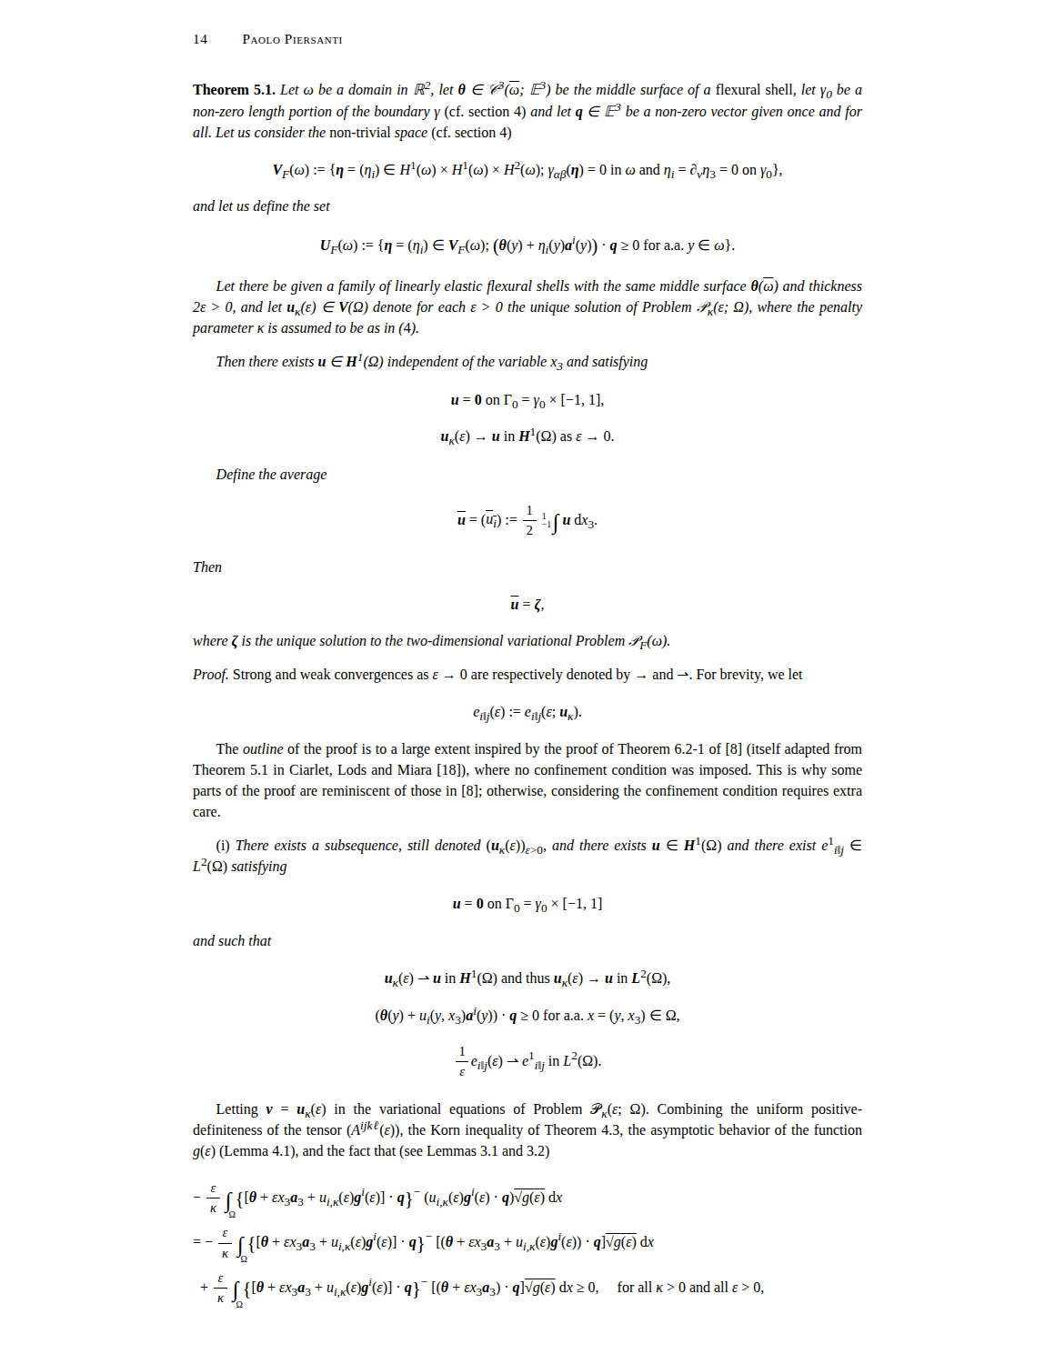14 Paolo Piersanti
Theorem 5.1. Let ω be a domain in ℝ2, let θ ∈ 𝒞3(ω; 𝔼3) be the middle surface of a flexural shell, let γ0 be a non-zero length portion of the boundary γ (cf. section 4) and let q ∈ 𝔼3 be a non-zero vector given once and for all. Let us consider the non-trivial space (cf. section 4)
VF(ω) := {η = (ηi) ∈ H1(ω) × H1(ω) × H2(ω); γαβ(η) = 0 in ω and ηi = ∂νη3 = 0 on γ0},
and let us define the set
UF(ω) := {η = (ηi) ∈ VF(ω); (θ(y) + ηi(y)ai(y)) · q ≥ 0 for a.a. y ∈ ω}.
Let there be given a family of linearly elastic flexural shells with the same middle surface θ(ω) and thickness 2ε > 0, and let uκ(ε) ∈ V(Ω) denote for each ε > 0 the unique solution of Problem 𝒫κ(ε; Ω), where the penalty parameter κ is assumed to be as in (4).
Then there exists u ∈ H1(Ω) independent of the variable x3 and satisfying
u = 0 on Γ0 = γ0 × [−1, 1],
uκ(ε) → u in H1(Ω) as ε → 0.
Define the average
u = (ui) := 12 1
−1∫ u dx3.
Then
u = ζ,
where ζ is the unique solution to the two-dimensional variational Problem 𝒫F(ω).
Proof. Strong and weak convergences as ε → 0 are respectively denoted by → and ⇀. For brevity, we let
ei‖j(ε) := ei‖j(ε; uκ).
The outline of the proof is to a large extent inspired by the proof of Theorem 6.2-1 of [8] (itself adapted from Theorem 5.1 in Ciarlet, Lods and Miara [18]), where no confinement condition was imposed. This is why some parts of the proof are reminiscent of those in [8]; otherwise, considering the confinement condition requires extra care.
(i) There exists a subsequence, still denoted (uκ(ε))ε>0, and there exists u ∈ H1(Ω) and there exist e1i‖j ∈ L2(Ω) satisfying
u = 0 on Γ0 = γ0 × [−1, 1]
and such that
uκ(ε) ⇀ u in H1(Ω) and thus uκ(ε) → u in L2(Ω),
(θ(y) + ui(y, x3)ai(y)) · q ≥ 0 for a.a. x = (y, x3) ∈ Ω,
1 ε ei‖j(ε) ⇀ e1i‖j in L2(Ω).
Letting v = uκ(ε) in the variational equations of Problem 𝒫κ(ε; Ω). Combining the uniform positive-definiteness of the tensor (Aijkℓ(ε)), the Korn inequality of Theorem 4.3, the asymptotic behavior of the function g(ε) (Lemma 4.1), and the fact that (see Lemmas 3.1 and 3.2)
− εκ ∫Ω {[θ + εx3a3 + ui,κ(ε)gi(ε)] · q}− (ui,κ(ε)gi(ε) · q)√g(ε) dx
= − εκ ∫Ω {[θ + εx3a3 + ui,κ(ε)gi(ε)] · q}− [(θ + εx3a3 + ui,κ(ε)gi(ε)) · q]√g(ε) dx
+ εκ ∫Ω {[θ + εx3a3 + ui,κ(ε)gi(ε)] · q}− [(θ + εx3a3) · q]√g(ε) dx ≥ 0, for all κ > 0 and all ε > 0,